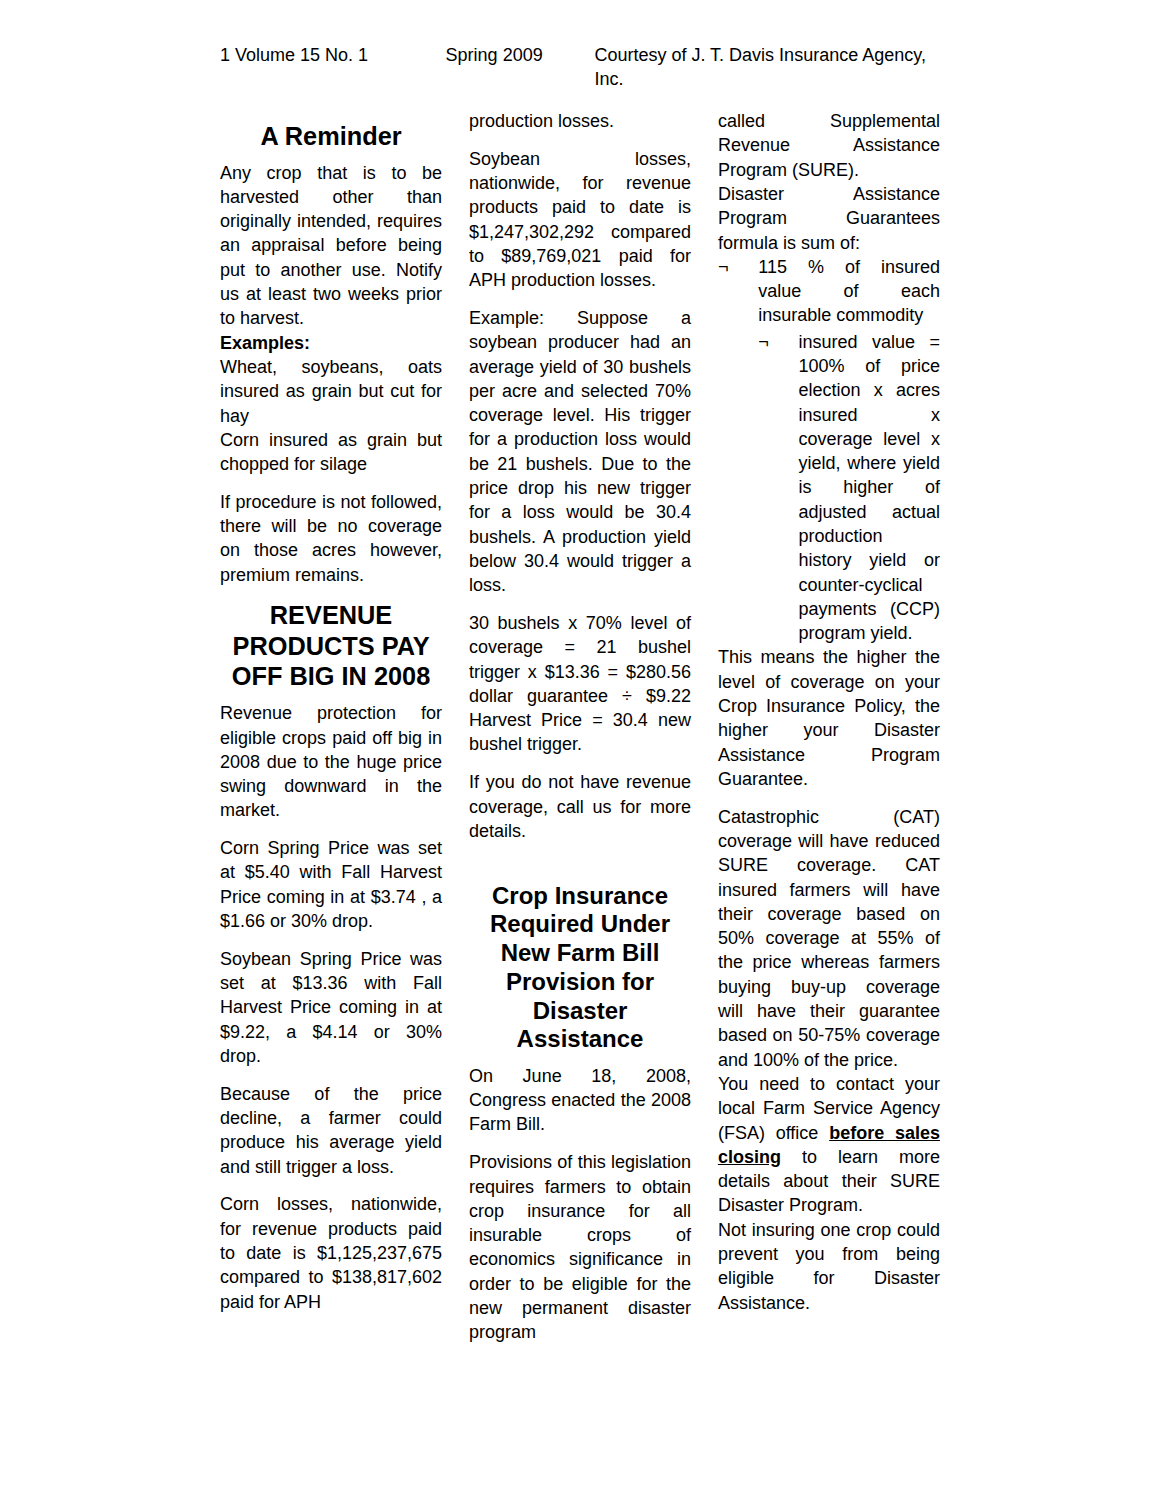1 Volume 15 No. 1
Spring 2009
Courtesy of J. T. Davis Insurance Agency, Inc.
A Reminder
Any crop that is to be harvested other than originally intended, requires an appraisal before being put to another use. Notify us at least two weeks prior to harvest.
Examples:
Wheat, soybeans, oats insured as grain but cut for hay
Corn insured as grain but chopped for silage
If procedure is not followed, there will be no coverage on those acres however, premium remains.
REVENUE PRODUCTS PAY OFF BIG IN 2008
Revenue protection for eligible crops paid off big in 2008 due to the huge price swing downward in the market.
Corn Spring Price was set at $5.40 with Fall Harvest Price coming in at $3.74 , a $1.66 or 30% drop.
Soybean Spring Price was set at $13.36 with Fall Harvest Price coming in at $9.22, a $4.14 or 30% drop.
Because of the price decline, a farmer could produce his average yield and still trigger a loss.
Corn losses, nationwide, for revenue products paid to date is $1,125,237,675 compared to $138,817,602 paid for APH
production losses.
Soybean losses, nationwide, for revenue products paid to date is $1,247,302,292 compared to $89,769,021 paid for APH production losses.
Example: Suppose a soybean producer had an average yield of 30 bushels per acre and selected 70% coverage level. His trigger for a production loss would be 21 bushels. Due to the price drop his new trigger for a loss would be 30.4 bushels. A production yield below 30.4 would trigger a loss.
30 bushels x 70% level of coverage = 21 bushel trigger x $13.36 = $280.56 dollar guarantee ÷ $9.22 Harvest Price = 30.4 new bushel trigger.
If you do not have revenue coverage, call us for more details.
Crop Insurance Required Under New Farm Bill Provision for Disaster Assistance
On June 18, 2008, Congress enacted the 2008 Farm Bill.
Provisions of this legislation requires farmers to obtain crop insurance for all insurable crops of economics significance in order to be eligible for the new permanent disaster program
called Supplemental Revenue Assistance Program (SURE).
Disaster Assistance Program Guarantees formula is sum of:
¬ 115 % of insured value of each insurable commodity
¬ insured value = 100% of price election x acres insured x coverage level x yield, where yield is higher of adjusted actual production history yield or counter-cyclical payments (CCP) program yield.
This means the higher the level of coverage on your Crop Insurance Policy, the higher your Disaster Assistance Program Guarantee.
Catastrophic (CAT) coverage will have reduced SURE coverage. CAT insured farmers will have their coverage based on 50% coverage at 55% of the price whereas farmers buying buy-up coverage will have their guarantee based on 50-75% coverage and 100% of the price.
You need to contact your local Farm Service Agency (FSA) office before sales closing to learn more details about their SURE Disaster Program.
Not insuring one crop could prevent you from being eligible for Disaster Assistance.